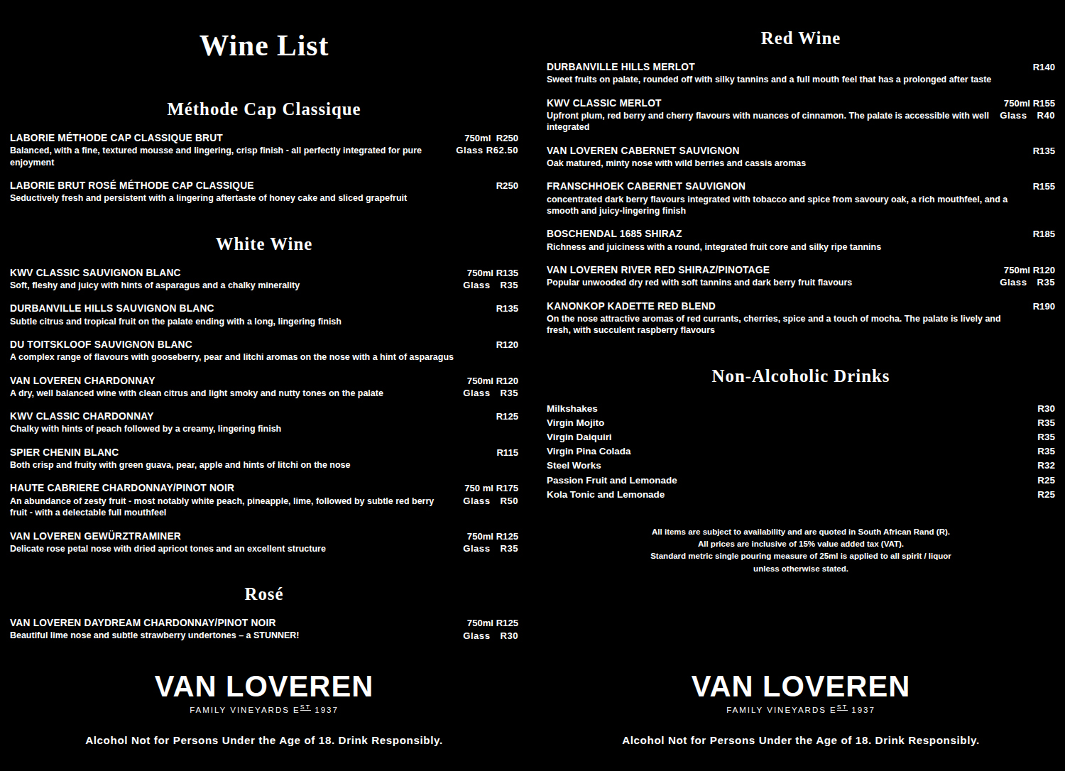Wine List
Méthode Cap Classique
Laborie Méthode Cap Classique Brut
Balanced, with a fine, textured mousse and lingering, crisp finish - all perfectly integrated for pure enjoyment
750ml R250 Glass R62.50
Laborie Brut Rosé Méthode Cap Classique
Seductively fresh and persistent with a lingering aftertaste of honey cake and sliced grapefruit
R250
White Wine
KWV Classic Sauvignon Blanc
Soft, fleshy and juicy with hints of asparagus and a chalky minerality
750ml R135 Glass R35
Durbanville Hills Sauvignon Blanc
Subtle citrus and tropical fruit on the palate ending with a long, lingering finish
R135
Du Toitskloof Sauvignon Blanc
A complex range of flavours with gooseberry, pear and litchi aromas on the nose with a hint of asparagus
R120
Van Loveren Chardonnay
A dry, well balanced wine with clean citrus and light smoky and nutty tones on the palate
750ml R120 Glass R35
KWV Classic Chardonnay
Chalky with hints of peach followed by a creamy, lingering finish
R125
Spier Chenin Blanc
Both crisp and fruity with green guava, pear, apple and hints of litchi on the nose
R115
Haute Cabriere Chardonnay/Pinot Noir
An abundance of zesty fruit - most notably white peach, pineapple, lime, followed by subtle red berry fruit - with a delectable full mouthfeel
750 ml R175 Glass R50
Van Loveren Gewürztraminer
Delicate rose petal nose with dried apricot tones and an excellent structure
750ml R125 Glass R35
Rosé
Van Loveren Daydream Chardonnay/Pinot Noir
Beautiful lime nose and subtle strawberry undertones – a STUNNER!
750ml R125 Glass R30
VAN LOVEREN
FAMILY VINEYARDS EST 1937
Alcohol Not for Persons Under the Age of 18. Drink Responsibly.
Red Wine
Durbanville Hills Merlot
Sweet fruits on palate, rounded off with silky tannins and a full mouth feel that has a prolonged after taste
R140
KWV Classic Merlot
Upfront plum, red berry and cherry flavours with nuances of cinnamon. The palate is accessible with well integrated
750ml R155 Glass R40
Van Loveren Cabernet Sauvignon
Oak matured, minty nose with wild berries and cassis aromas
R135
Franschhoek Cabernet Sauvignon
concentrated dark berry flavours integrated with tobacco and spice from savoury oak, a rich mouthfeel, and a smooth and juicy-lingering finish
R155
Boschendal 1685 Shiraz
Richness and juiciness with a round, integrated fruit core and silky ripe tannins
R185
Van Loveren River Red Shiraz/Pinotage
Popular unwooded dry red with soft tannins and dark berry fruit flavours
750ml R120 Glass R35
Kanonkop Kadette Red Blend
On the nose attractive aromas of red currants, cherries, spice and a touch of mocha. The palate is lively and fresh, with succulent raspberry flavours
R190
Non-Alcoholic Drinks
Milkshakes R30
Virgin Mojito R35
Virgin Daiquiri R35
Virgin Pina Colada R35
Steel Works R32
Passion Fruit and Lemonade R25
Kola Tonic and Lemonade R25
All items are subject to availability and are quoted in South African Rand (R).
All prices are inclusive of 15% value added tax (VAT).
Standard metric single pouring measure of 25ml is applied to all spirit / liquor
unless otherwise stated.
VAN LOVEREN
FAMILY VINEYARDS EST 1937
Alcohol Not for Persons Under the Age of 18. Drink Responsibly.